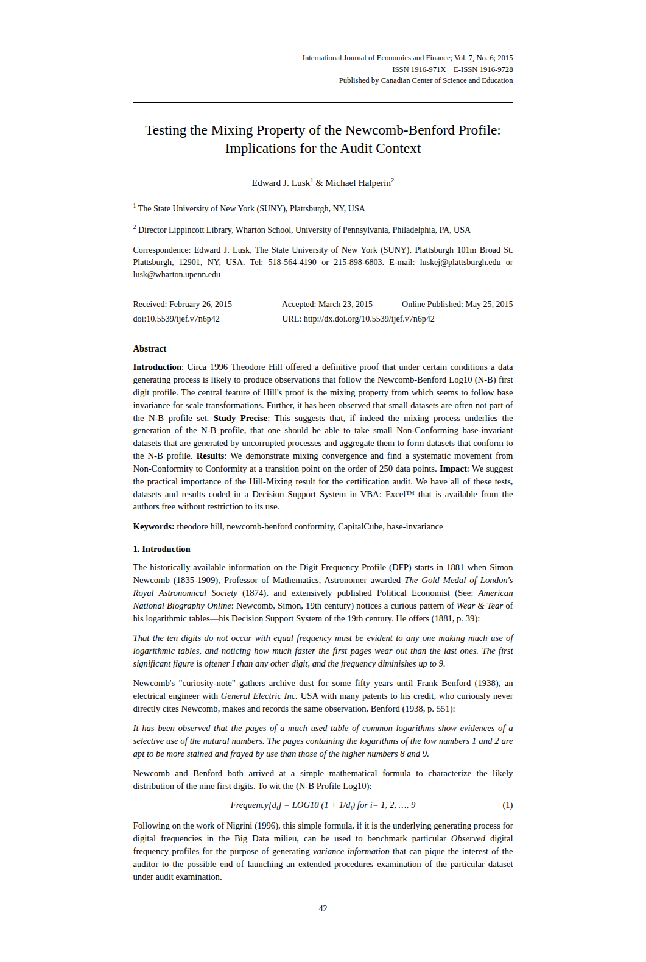International Journal of Economics and Finance; Vol. 7, No. 6; 2015
ISSN 1916-971X E-ISSN 1916-9728
Published by Canadian Center of Science and Education
Testing the Mixing Property of the Newcomb-Benford Profile:
Implications for the Audit Context
Edward J. Lusk1 & Michael Halperin2
1 The State University of New York (SUNY), Plattsburgh, NY, USA
2 Director Lippincott Library, Wharton School, University of Pennsylvania, Philadelphia, PA, USA
Correspondence: Edward J. Lusk, The State University of New York (SUNY), Plattsburgh 101m Broad St. Plattsburgh, 12901, NY, USA. Tel: 518-564-4190 or 215-898-6803. E-mail: luskej@plattsburgh.edu or lusk@wharton.upenn.edu
Received: February 26, 2015 Accepted: March 23, 2015 Online Published: May 25, 2015
doi:10.5539/ijef.v7n6p42 URL: http://dx.doi.org/10.5539/ijef.v7n6p42
Abstract
Introduction: Circa 1996 Theodore Hill offered a definitive proof that under certain conditions a data generating process is likely to produce observations that follow the Newcomb-Benford Log10 (N-B) first digit profile. The central feature of Hill's proof is the mixing property from which seems to follow base invariance for scale transformations. Further, it has been observed that small datasets are often not part of the N-B profile set. Study Precise: This suggests that, if indeed the mixing process underlies the generation of the N-B profile, that one should be able to take small Non-Conforming base-invariant datasets that are generated by uncorrupted processes and aggregate them to form datasets that conform to the N-B profile. Results: We demonstrate mixing convergence and find a systematic movement from Non-Conformity to Conformity at a transition point on the order of 250 data points. Impact: We suggest the practical importance of the Hill-Mixing result for the certification audit. We have all of these tests, datasets and results coded in a Decision Support System in VBA: Excel™ that is available from the authors free without restriction to its use.
Keywords: theodore hill, newcomb-benford conformity, CapitalCube, base-invariance
1. Introduction
The historically available information on the Digit Frequency Profile (DFP) starts in 1881 when Simon Newcomb (1835-1909), Professor of Mathematics, Astronomer awarded The Gold Medal of London's Royal Astronomical Society (1874), and extensively published Political Economist (See: American National Biography Online: Newcomb, Simon, 19th century) notices a curious pattern of Wear & Tear of his logarithmic tables—his Decision Support System of the 19th century. He offers (1881, p. 39):
That the ten digits do not occur with equal frequency must be evident to any one making much use of logarithmic tables, and noticing how much faster the first pages wear out than the last ones. The first significant figure is oftener I than any other digit, and the frequency diminishes up to 9.
Newcomb's "curiosity-note" gathers archive dust for some fifty years until Frank Benford (1938), an electrical engineer with General Electric Inc. USA with many patents to his credit, who curiously never directly cites Newcomb, makes and records the same observation, Benford (1938, p. 551):
It has been observed that the pages of a much used table of common logarithms show evidences of a selective use of the natural numbers. The pages containing the logarithms of the low numbers 1 and 2 are apt to be more stained and frayed by use than those of the higher numbers 8 and 9.
Newcomb and Benford both arrived at a simple mathematical formula to characterize the likely distribution of the nine first digits. To wit the (N-B Profile Log10):
Frequency[di] = LOG10 (1 + 1/di) for i= 1, 2, …, 9 (1)
Following on the work of Nigrini (1996), this simple formula, if it is the underlying generating process for digital frequencies in the Big Data milieu, can be used to benchmark particular Observed digital frequency profiles for the purpose of generating variance information that can pique the interest of the auditor to the possible end of launching an extended procedures examination of the particular dataset under audit examination.
42